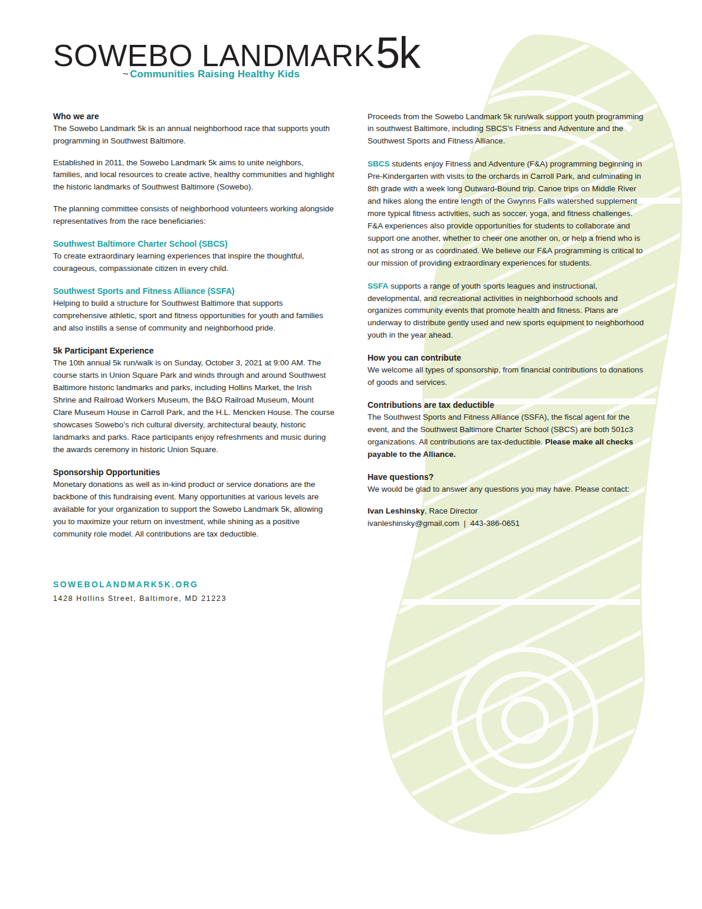SOWEBO LANDMARK 5k
~Communities Raising Healthy Kids
Who we are
The Sowebo Landmark 5k is an annual neighborhood race that supports youth programming in Southwest Baltimore.
Established in 2011, the Sowebo Landmark 5k aims to unite neighbors, families, and local resources to create active, healthy communities and highlight the historic landmarks of Southwest Baltimore (Sowebo).
The planning committee consists of neighborhood volunteers working alongside representatives from the race beneficiaries:
Southwest Baltimore Charter School (SBCS)
To create extraordinary learning experiences that inspire the thoughtful, courageous, compassionate citizen in every child.
Southwest Sports and Fitness Alliance (SSFA)
Helping to build a structure for Southwest Baltimore that supports comprehensive athletic, sport and fitness opportunities for youth and families and also instills a sense of community and neighborhood pride.
5k Participant Experience
The 10th annual 5k run/walk is on Sunday, October 3, 2021 at 9:00 AM. The course starts in Union Square Park and winds through and around Southwest Baltimore historic landmarks and parks, including Hollins Market, the Irish Shrine and Railroad Workers Museum, the B&O Railroad Museum, Mount Clare Museum House in Carroll Park, and the H.L. Mencken House. The course showcases Sowebo’s rich cultural diversity, architectural beauty, historic landmarks and parks. Race participants enjoy refreshments and music during the awards ceremony in historic Union Square.
Sponsorship Opportunities
Monetary donations as well as in-kind product or service donations are the backbone of this fundraising event. Many opportunities at various levels are available for your organization to support the Sowebo Landmark 5k, allowing you to maximize your return on investment, while shining as a positive community role model. All contributions are tax deductible.
Proceeds from the Sowebo Landmark 5k run/walk support youth programming in southwest Baltimore, including SBCS’s Fitness and Adventure and the Southwest Sports and Fitness Alliance.
SBCS students enjoy Fitness and Adventure (F&A) programming beginning in Pre-Kindergarten with visits to the orchards in Carroll Park, and culminating in 8th grade with a week long Outward-Bound trip. Canoe trips on Middle River and hikes along the entire length of the Gwynns Falls watershed supplement more typical fitness activities, such as soccer, yoga, and fitness challenges. F&A experiences also provide opportunities for students to collaborate and support one another, whether to cheer one another on, or help a friend who is not as strong or as coordinated. We believe our F&A programming is critical to our mission of providing extraordinary experiences for students.
SSFA supports a range of youth sports leagues and instructional, developmental, and recreational activities in neighborhood schools and organizes community events that promote health and fitness. Plans are underway to distribute gently used and new sports equipment to neighborhood youth in the year ahead.
How you can contribute
We welcome all types of sponsorship, from financial contributions to donations of goods and services.
Contributions are tax deductible
The Southwest Sports and Fitness Alliance (SSFA), the fiscal agent for the event, and the Southwest Baltimore Charter School (SBCS) are both 501c3 organizations. All contributions are tax-deductible. Please make all checks payable to the Alliance.
Have questions?
We would be glad to answer any questions you may have. Please contact:
Ivan Leshinsky, Race Director
ivanleshinsky@gmail.com | 443-386-0651
SOWEBOLANDMARK5K.ORG
1428 Hollins Street, Baltimore, MD 21223